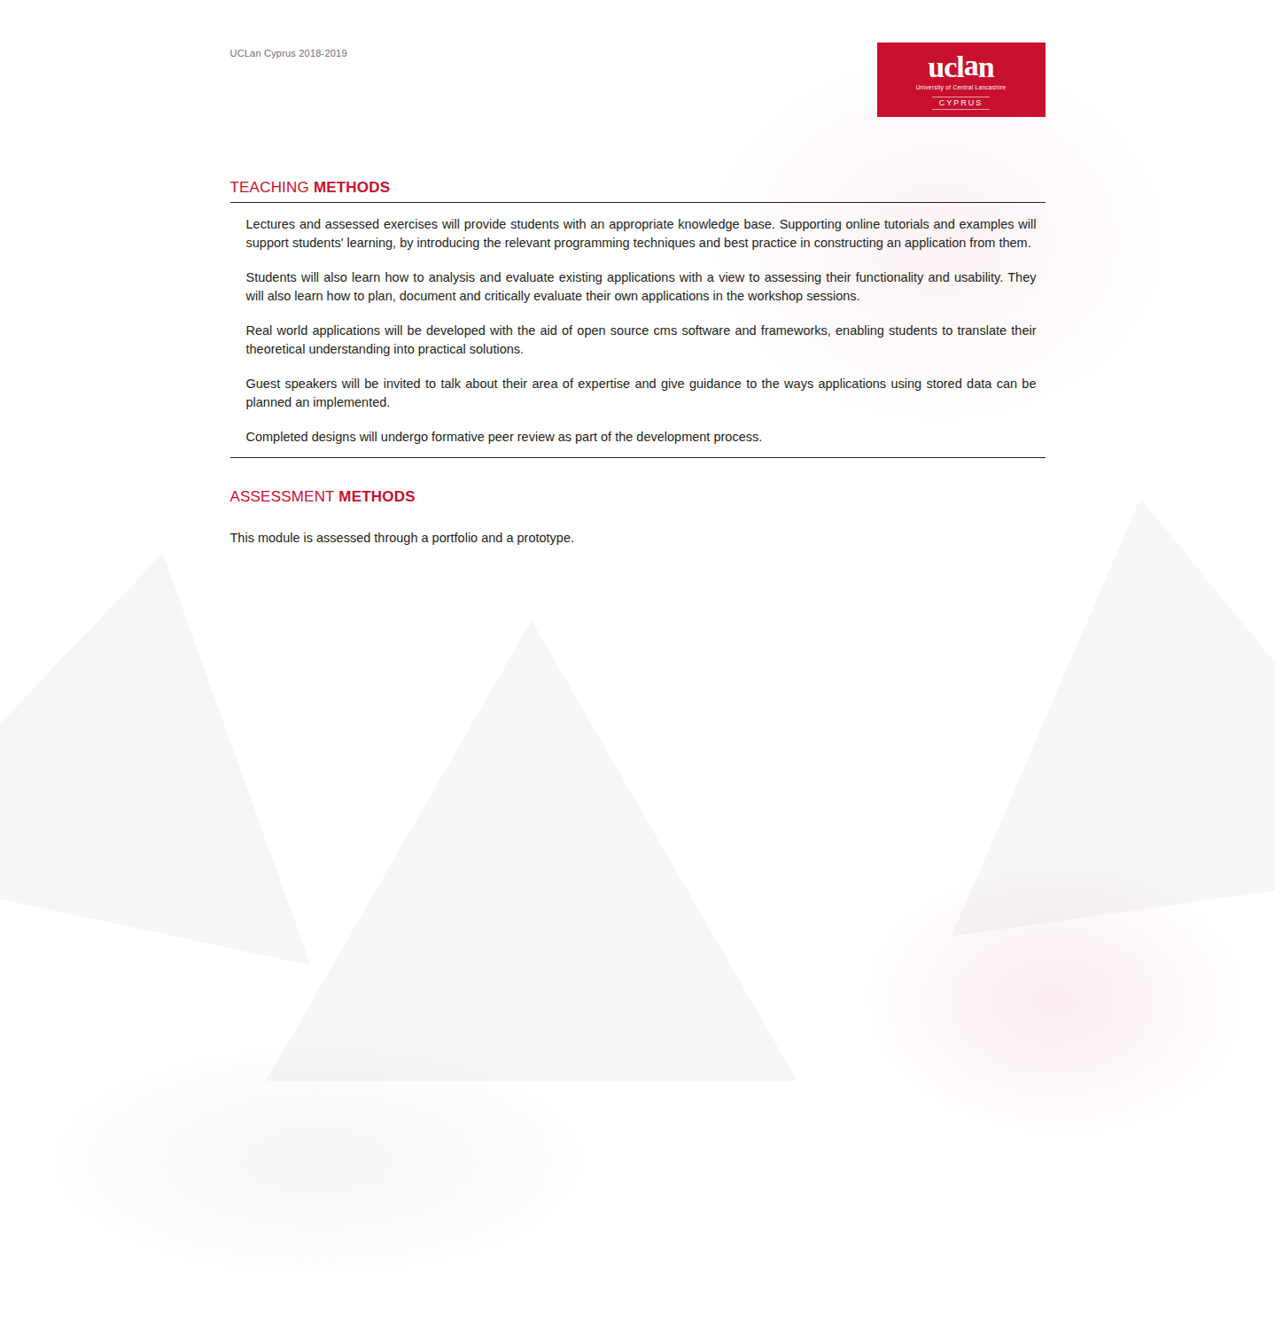UCLan Cyprus 2018-2019
uclan
University of Central Lancashire
CYPRUS
TEACHING METHODS
Lectures and assessed exercises will provide students with an appropriate knowledge base. Supporting online tutorials and examples will support students' learning, by introducing the relevant programming techniques and best practice in constructing an application from them.
Students will also learn how to analysis and evaluate existing applications with a view to assessing their functionality and usability. They will also learn how to plan, document and critically evaluate their own applications in the workshop sessions.
Real world applications will be developed with the aid of open source cms software and frameworks, enabling students to translate their theoretical understanding into practical solutions.
Guest speakers will be invited to talk about their area of expertise and give guidance to the ways applications using stored data can be planned an implemented.
Completed designs will undergo formative peer review as part of the development process.
ASSESSMENT METHODS
This module is assessed through a portfolio and a prototype.